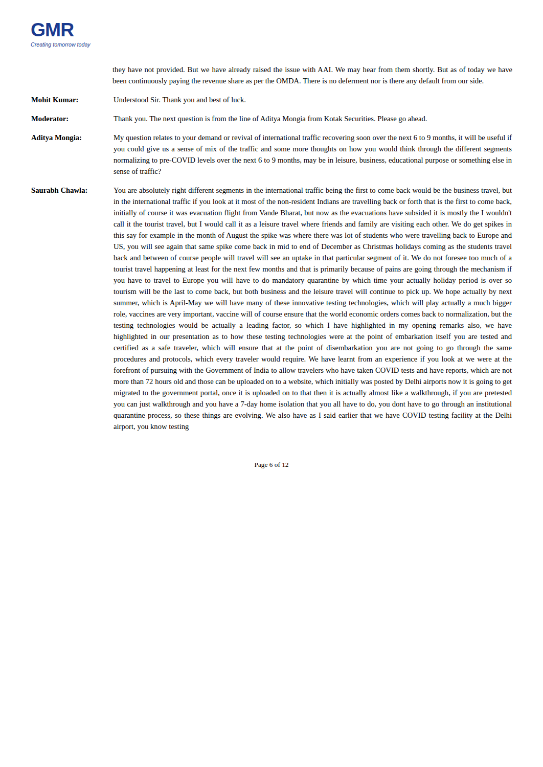GMR
Creating tomorrow today
they have not provided. But we have already raised the issue with AAI. We may hear from them shortly. But as of today we have been continuously paying the revenue share as per the OMDA. There is no deferment nor is there any default from our side.
| Mohit Kumar: | Understood Sir. Thank you and best of luck. |
| Moderator: | Thank you. The next question is from the line of Aditya Mongia from Kotak Securities. Please go ahead. |
| Aditya Mongia: | My question relates to your demand or revival of international traffic recovering soon over the next 6 to 9 months, it will be useful if you could give us a sense of mix of the traffic and some more thoughts on how you would think through the different segments normalizing to pre-COVID levels over the next 6 to 9 months, may be in leisure, business, educational purpose or something else in sense of traffic? |
| Saurabh Chawla: | You are absolutely right different segments in the international traffic being the first to come back would be the business travel, but in the international traffic if you look at it most of the non-resident Indians are travelling back or forth that is the first to come back, initially of course it was evacuation flight from Vande Bharat, but now as the evacuations have subsided it is mostly the I wouldn't call it the tourist travel, but I would call it as a leisure travel where friends and family are visiting each other. We do get spikes in this say for example in the month of August the spike was where there was lot of students who were travelling back to Europe and US, you will see again that same spike come back in mid to end of December as Christmas holidays coming as the students travel back and between of course people will travel will see an uptake in that particular segment of it. We do not foresee too much of a tourist travel happening at least for the next few months and that is primarily because of pains are going through the mechanism if you have to travel to Europe you will have to do mandatory quarantine by which time your actually holiday period is over so tourism will be the last to come back, but both business and the leisure travel will continue to pick up. We hope actually by next summer, which is April-May we will have many of these innovative testing technologies, which will play actually a much bigger role, vaccines are very important, vaccine will of course ensure that the world economic orders comes back to normalization, but the testing technologies would be actually a leading factor, so which I have highlighted in my opening remarks also, we have highlighted in our presentation as to how these testing technologies were at the point of embarkation itself you are tested and certified as a safe traveler, which will ensure that at the point of disembarkation you are not going to go through the same procedures and protocols, which every traveler would require. We have learnt from an experience if you look at we were at the forefront of pursuing with the Government of India to allow travelers who have taken COVID tests and have reports, which are not more than 72 hours old and those can be uploaded on to a website, which initially was posted by Delhi airports now it is going to get migrated to the government portal, once it is uploaded on to that then it is actually almost like a walkthrough, if you are pretested you can just walkthrough and you have a 7-day home isolation that you all have to do, you dont have to go through an institutional quarantine process, so these things are evolving. We also have as I said earlier that we have COVID testing facility at the Delhi airport, you know testing |
Page 6 of 12